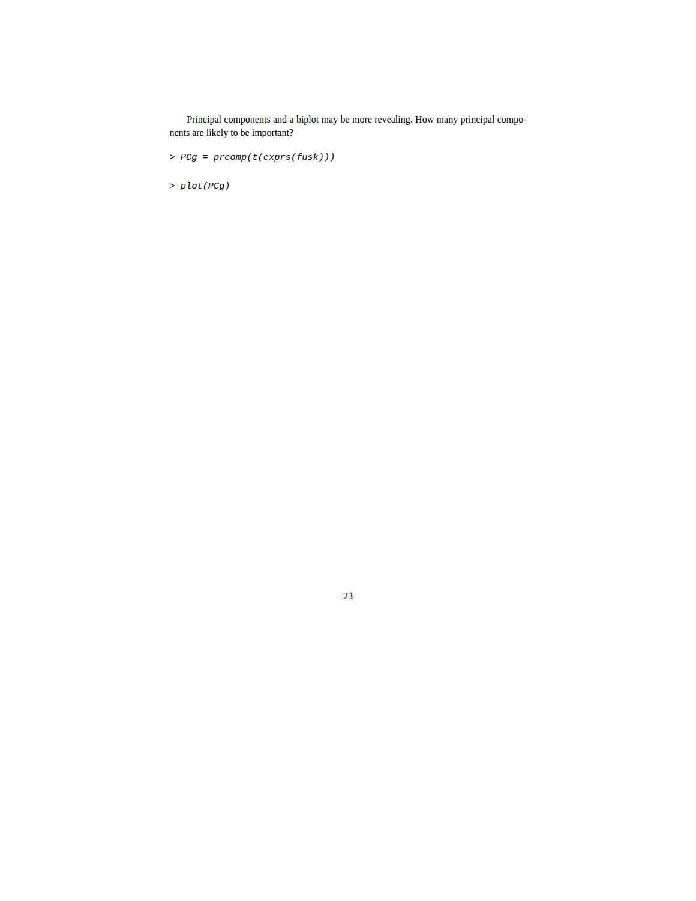Principal components and a biplot may be more revealing. How many principal components are likely to be important?
> PCg = prcomp(t(exprs(fusk)))
> plot(PCg)
23